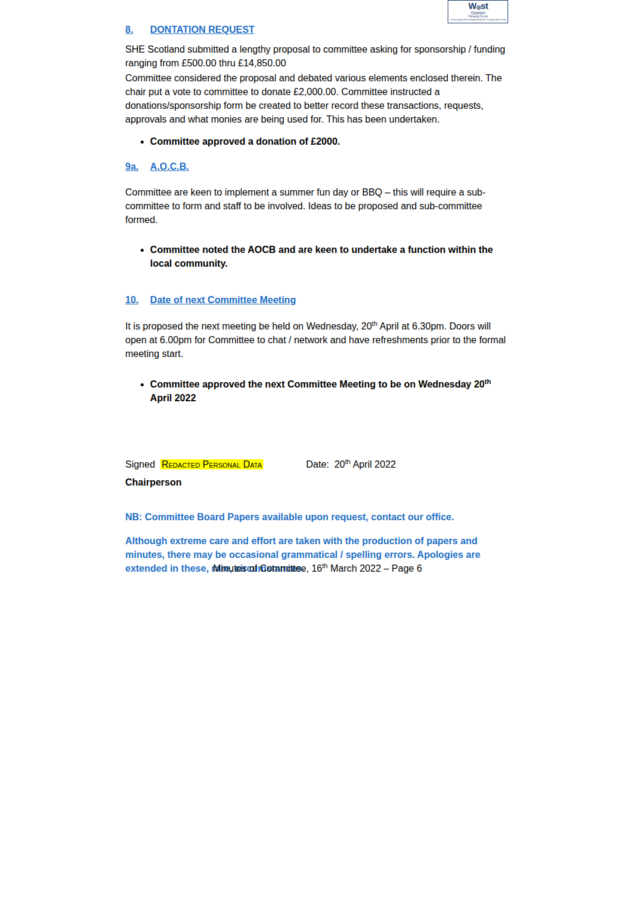W◎st Granton Housing Co-op sustaining and championing the co-operative way
8. DONTATION REQUEST
SHE Scotland submitted a lengthy proposal to committee asking for sponsorship / funding ranging from £500.00 thru £14,850.00
Committee considered the proposal and debated various elements enclosed therein. The chair put a vote to committee to donate £2,000.00. Committee instructed a donations/sponsorship form be created to better record these transactions, requests, approvals and what monies are being used for. This has been undertaken.
Committee approved a donation of £2000.
9a. A.O.C.B.
Committee are keen to implement a summer fun day or BBQ – this will require a sub-committee to form and staff to be involved. Ideas to be proposed and sub-committee formed.
Committee noted the AOCB and are keen to undertake a function within the local community.
10. Date of next Committee Meeting
It is proposed the next meeting be held on Wednesday, 20th April at 6.30pm. Doors will open at 6.00pm for Committee to chat / network and have refreshments prior to the formal meeting start.
Committee approved the next Committee Meeting to be on Wednesday 20th April 2022
Signed Redacted Personal Data Date: 20th April 2022
Chairperson
NB: Committee Board Papers available upon request, contact our office.
Although extreme care and effort are taken with the production of papers and minutes, there may be occasional grammatical / spelling errors. Apologies are extended in these, rare, circumstances.
Minutes of Committee, 16th March 2022 – Page 6